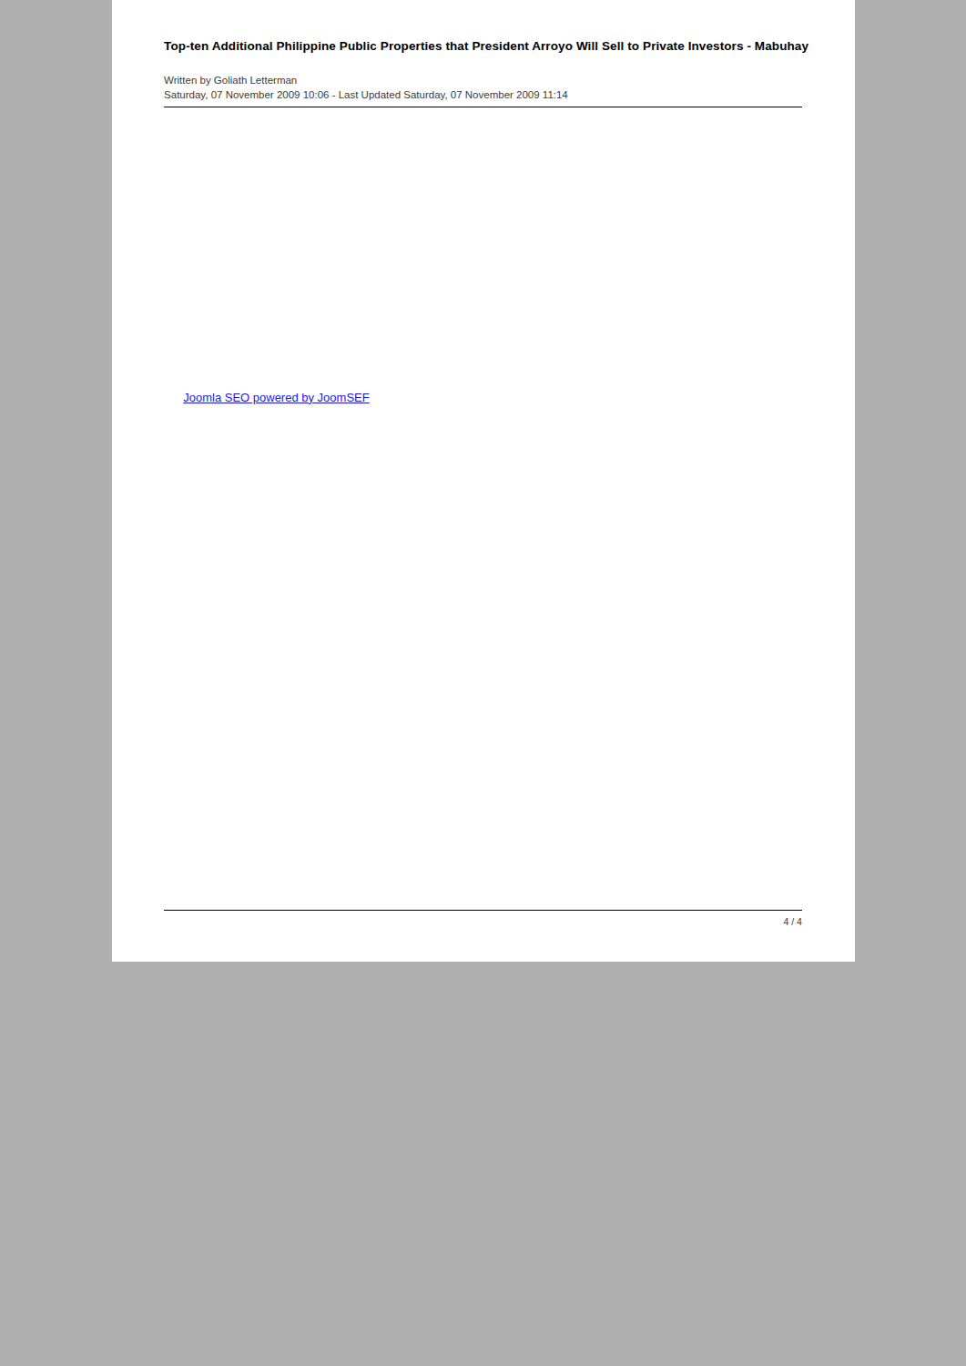Top-ten Additional Philippine Public Properties that President Arroyo Will Sell to Private Investors - Mabuhay
Written by Goliath Letterman
Saturday, 07 November 2009 10:06 - Last Updated Saturday, 07 November 2009 11:14
Joomla SEO powered by JoomSEF
4 / 4